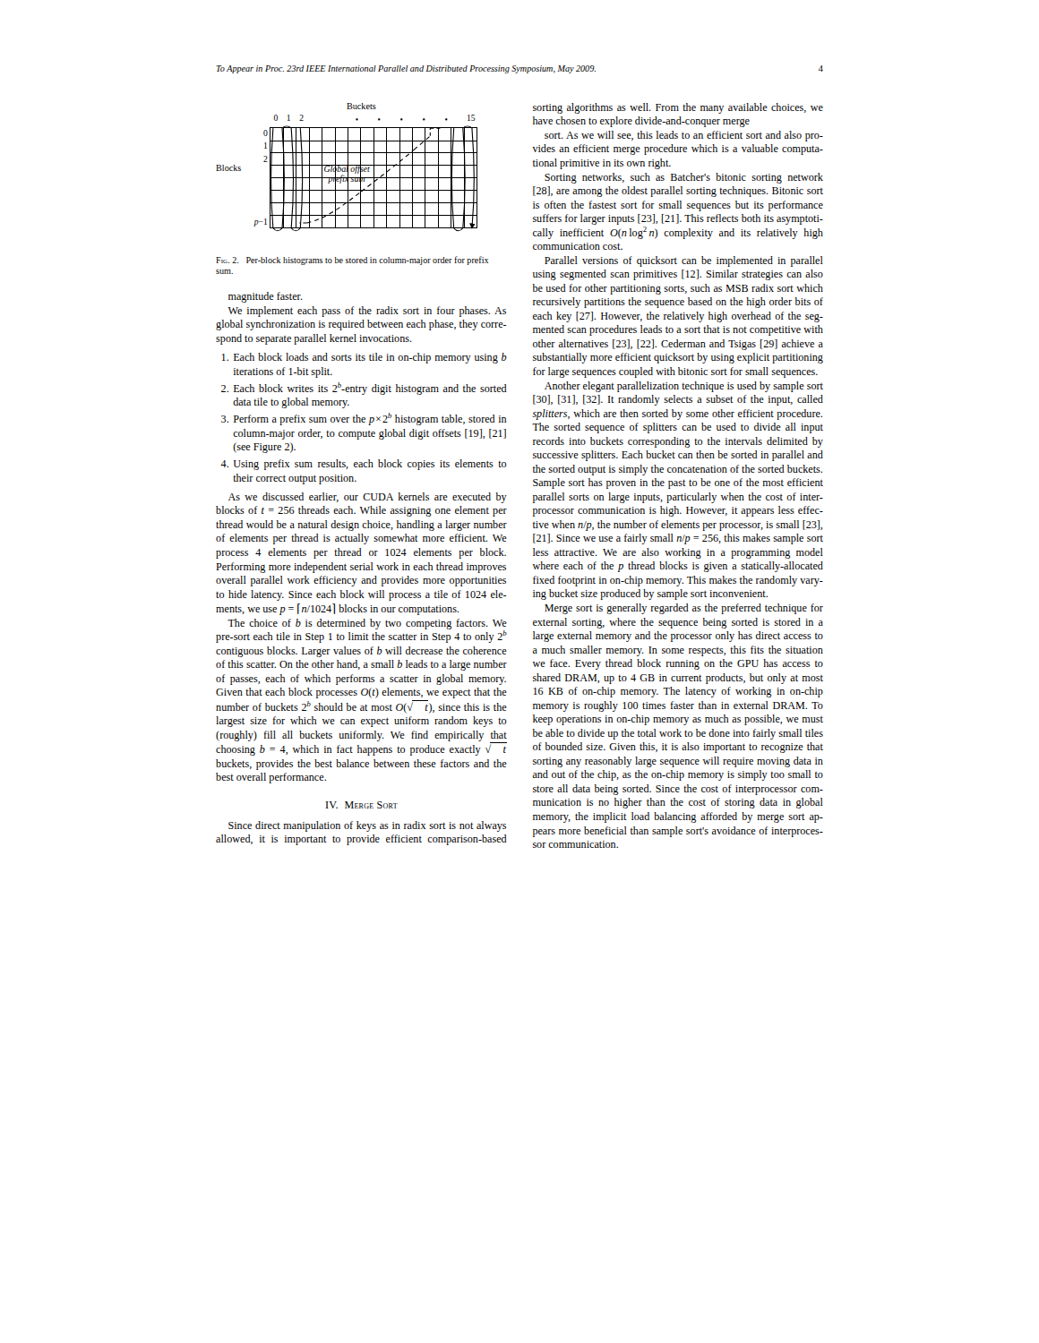To Appear in Proc. 23rd IEEE International Parallel and Distributed Processing Symposium, May 2009. 4
Buckets
0 1 2 15
• • • • •
Blocks
0 1 2 p−1
Global offset
prefix sum
Fig. 2. Per-block histograms to be stored in column-major order for prefix sum.
magnitude faster.
We implement each pass of the radix sort in four phases. As global synchronization is required between each phase, they correspond to separate parallel kernel invocations.
Each block loads and sorts its tile in on-chip memory using b iterations of 1-bit split.
Each block writes its 2b-entry digit histogram and the sorted data tile to global memory.
Perform a prefix sum over the p × 2b histogram table, stored in column-major order, to compute global digit offsets [19], [21] (see Figure 2).
Using prefix sum results, each block copies its elements to their correct output position.
As we discussed earlier, our CUDA kernels are executed by blocks of t = 256 threads each. While assigning one element per thread would be a natural design choice, handling a larger number of elements per thread is actually somewhat more efficient. We process 4 elements per thread or 1024 elements per block. Performing more independent serial work in each thread improves overall parallel work efficiency and provides more opportunities to hide latency. Since each block will process a tile of 1024 elements, we use p = ⌈n/1024⌉ blocks in our computations.
The choice of b is determined by two competing factors. We pre-sort each tile in Step 1 to limit the scatter in Step 4 to only 2b contiguous blocks. Larger values of b will decrease the coherence of this scatter. On the other hand, a small b leads to a large number of passes, each of which performs a scatter in global memory. Given that each block processes O(t) elements, we expect that the number of buckets 2b should be at most O(√t), since this is the largest size for which we can expect uniform random keys to (roughly) fill all buckets uniformly. We find empirically that choosing b = 4, which in fact happens to produce exactly √t buckets, provides the best balance between these factors and the best overall performance.
IV. Merge Sort
Since direct manipulation of keys as in radix sort is not always allowed, it is important to provide efficient comparison-based sorting algorithms as well. From the many available choices, we have chosen to explore divide-and-conquer merge
sort. As we will see, this leads to an efficient sort and also provides an efficient merge procedure which is a valuable computational primitive in its own right.
Sorting networks, such as Batcher's bitonic sorting network [28], are among the oldest parallel sorting techniques. Bitonic sort is often the fastest sort for small sequences but its performance suffers for larger inputs [23], [21]. This reflects both its asymptotically inefficient O(n log2 n) complexity and its relatively high communication cost.
Parallel versions of quicksort can be implemented in parallel using segmented scan primitives [12]. Similar strategies can also be used for other partitioning sorts, such as MSB radix sort which recursively partitions the sequence based on the high order bits of each key [27]. However, the relatively high overhead of the segmented scan procedures leads to a sort that is not competitive with other alternatives [23], [22]. Cederman and Tsigas [29] achieve a substantially more efficient quicksort by using explicit partitioning for large sequences coupled with bitonic sort for small sequences.
Another elegant parallelization technique is used by sample sort [30], [31], [32]. It randomly selects a subset of the input, called splitters, which are then sorted by some other efficient procedure. The sorted sequence of splitters can be used to divide all input records into buckets corresponding to the intervals delimited by successive splitters. Each bucket can then be sorted in parallel and the sorted output is simply the concatenation of the sorted buckets. Sample sort has proven in the past to be one of the most efficient parallel sorts on large inputs, particularly when the cost of inter-processor communication is high. However, it appears less effective when n/p, the number of elements per processor, is small [23], [21]. Since we use a fairly small n/p = 256, this makes sample sort less attractive. We are also working in a programming model where each of the p thread blocks is given a statically-allocated fixed footprint in on-chip memory. This makes the randomly varying bucket size produced by sample sort inconvenient.
Merge sort is generally regarded as the preferred technique for external sorting, where the sequence being sorted is stored in a large external memory and the processor only has direct access to a much smaller memory. In some respects, this fits the situation we face. Every thread block running on the GPU has access to shared DRAM, up to 4 GB in current products, but only at most 16 KB of on-chip memory. The latency of working in on-chip memory is roughly 100 times faster than in external DRAM. To keep operations in on-chip memory as much as possible, we must be able to divide up the total work to be done into fairly small tiles of bounded size. Given this, it is also important to recognize that sorting any reasonably large sequence will require moving data in and out of the chip, as the on-chip memory is simply too small to store all data being sorted. Since the cost of interprocessor communication is no higher than the cost of storing data in global memory, the implicit load balancing afforded by merge sort appears more beneficial than sample sort's avoidance of interprocessor communication.